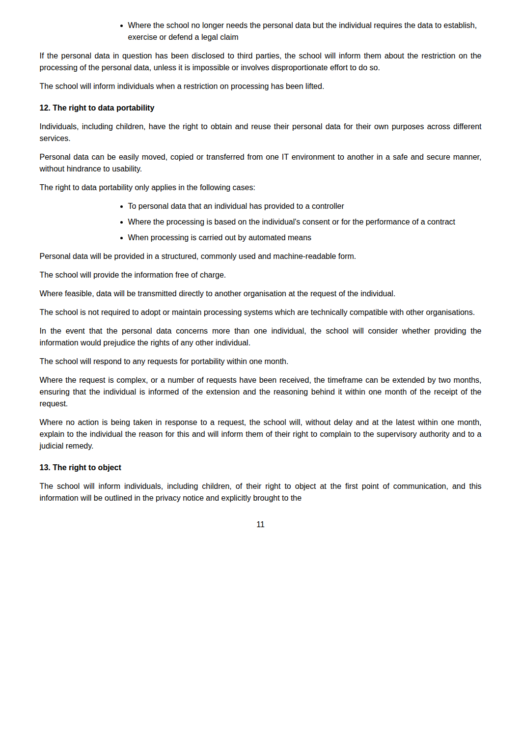Where the school no longer needs the personal data but the individual requires the data to establish, exercise or defend a legal claim
If the personal data in question has been disclosed to third parties, the school will inform them about the restriction on the processing of the personal data, unless it is impossible or involves disproportionate effort to do so.
The school will inform individuals when a restriction on processing has been lifted.
12. The right to data portability
Individuals, including children, have the right to obtain and reuse their personal data for their own purposes across different services.
Personal data can be easily moved, copied or transferred from one IT environment to another in a safe and secure manner, without hindrance to usability.
The right to data portability only applies in the following cases:
To personal data that an individual has provided to a controller
Where the processing is based on the individual's consent or for the performance of a contract
When processing is carried out by automated means
Personal data will be provided in a structured, commonly used and machine-readable form.
The school will provide the information free of charge.
Where feasible, data will be transmitted directly to another organisation at the request of the individual.
The school is not required to adopt or maintain processing systems which are technically compatible with other organisations.
In the event that the personal data concerns more than one individual, the school will consider whether providing the information would prejudice the rights of any other individual.
The school will respond to any requests for portability within one month.
Where the request is complex, or a number of requests have been received, the timeframe can be extended by two months, ensuring that the individual is informed of the extension and the reasoning behind it within one month of the receipt of the request.
Where no action is being taken in response to a request, the school will, without delay and at the latest within one month, explain to the individual the reason for this and will inform them of their right to complain to the supervisory authority and to a judicial remedy.
13. The right to object
The school will inform individuals, including children, of their right to object at the first point of communication, and this information will be outlined in the privacy notice and explicitly brought to the
11